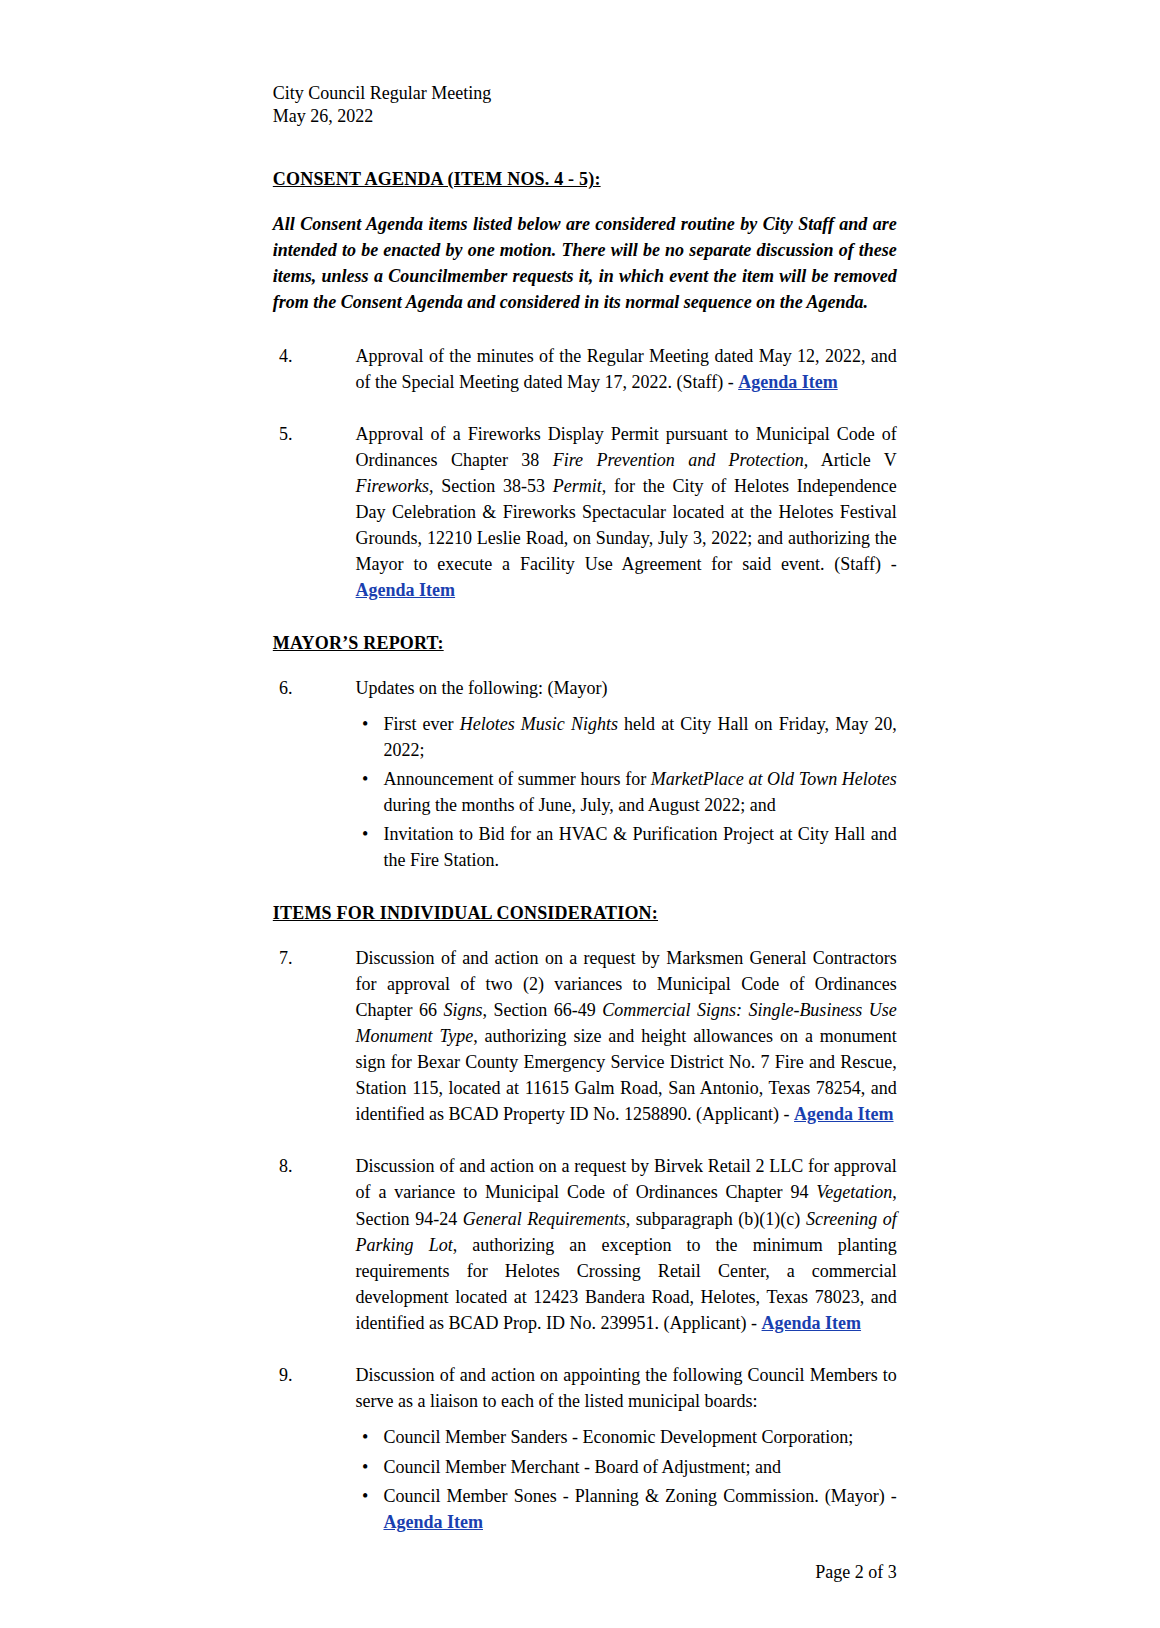City Council Regular Meeting
May 26, 2022
CONSENT AGENDA (ITEM NOS. 4 - 5):
All Consent Agenda items listed below are considered routine by City Staff and are intended to be enacted by one motion. There will be no separate discussion of these items, unless a Councilmember requests it, in which event the item will be removed from the Consent Agenda and considered in its normal sequence on the Agenda.
4. Approval of the minutes of the Regular Meeting dated May 12, 2022, and of the Special Meeting dated May 17, 2022. (Staff) - Agenda Item
5. Approval of a Fireworks Display Permit pursuant to Municipal Code of Ordinances Chapter 38 Fire Prevention and Protection, Article V Fireworks, Section 38-53 Permit, for the City of Helotes Independence Day Celebration & Fireworks Spectacular located at the Helotes Festival Grounds, 12210 Leslie Road, on Sunday, July 3, 2022; and authorizing the Mayor to execute a Facility Use Agreement for said event. (Staff) - Agenda Item
MAYOR’S REPORT:
6. Updates on the following: (Mayor)
First ever Helotes Music Nights held at City Hall on Friday, May 20, 2022;
Announcement of summer hours for MarketPlace at Old Town Helotes during the months of June, July, and August 2022; and
Invitation to Bid for an HVAC & Purification Project at City Hall and the Fire Station.
ITEMS FOR INDIVIDUAL CONSIDERATION:
7. Discussion of and action on a request by Marksmen General Contractors for approval of two (2) variances to Municipal Code of Ordinances Chapter 66 Signs, Section 66-49 Commercial Signs: Single-Business Use Monument Type, authorizing size and height allowances on a monument sign for Bexar County Emergency Service District No. 7 Fire and Rescue, Station 115, located at 11615 Galm Road, San Antonio, Texas 78254, and identified as BCAD Property ID No. 1258890. (Applicant) - Agenda Item
8. Discussion of and action on a request by Birvek Retail 2 LLC for approval of a variance to Municipal Code of Ordinances Chapter 94 Vegetation, Section 94-24 General Requirements, subparagraph (b)(1)(c) Screening of Parking Lot, authorizing an exception to the minimum planting requirements for Helotes Crossing Retail Center, a commercial development located at 12423 Bandera Road, Helotes, Texas 78023, and identified as BCAD Prop. ID No. 239951. (Applicant) - Agenda Item
9. Discussion of and action on appointing the following Council Members to serve as a liaison to each of the listed municipal boards:
Council Member Sanders - Economic Development Corporation;
Council Member Merchant - Board of Adjustment; and
Council Member Sones - Planning & Zoning Commission. (Mayor) - Agenda Item
Page 2 of 3